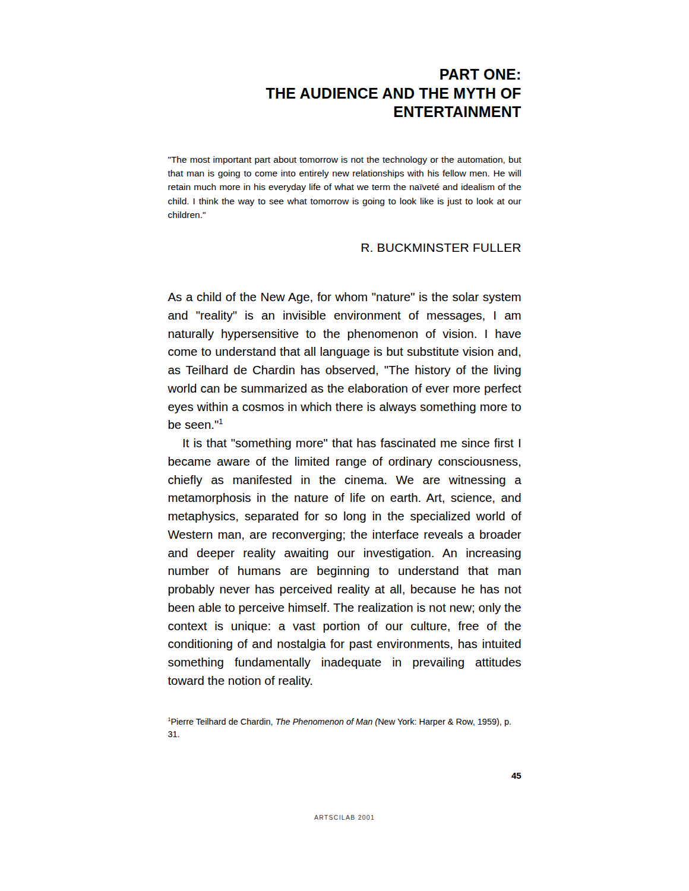PART ONE:
THE AUDIENCE AND THE MYTH OF
ENTERTAINMENT
"The most important part about tomorrow is not the technology or the automation, but that man is going to come into entirely new relationships with his fellow men. He will retain much more in his everyday life of what we term the naïveté and idealism of the child. I think the way to see what tomorrow is going to look like is just to look at our children."
R. BUCKMINSTER FULLER
As a child of the New Age, for whom "nature" is the solar system and "reality" is an invisible environment of messages, I am naturally hypersensitive to the phenomenon of vision. I have come to understand that all language is but substitute vision and, as Teilhard de Chardin has observed, "The history of the living world can be summarized as the elaboration of ever more perfect eyes within a cosmos in which there is always something more to be seen."1
It is that "something more" that has fascinated me since first I became aware of the limited range of ordinary consciousness, chiefly as manifested in the cinema. We are witnessing a metamorphosis in the nature of life on earth. Art, science, and metaphysics, separated for so long in the specialized world of Western man, are reconverging; the interface reveals a broader and deeper reality awaiting our investigation. An increasing number of humans are beginning to understand that man probably never has perceived reality at all, because he has not been able to perceive himself. The realization is not new; only the context is unique: a vast portion of our culture, free of the conditioning of and nostalgia for past environments, has intuited something fundamentally inadequate in prevailing attitudes toward the notion of reality.
1Pierre Teilhard de Chardin, The Phenomenon of Man (New York: Harper & Row, 1959), p. 31.
45
ARTSCILAB 2001